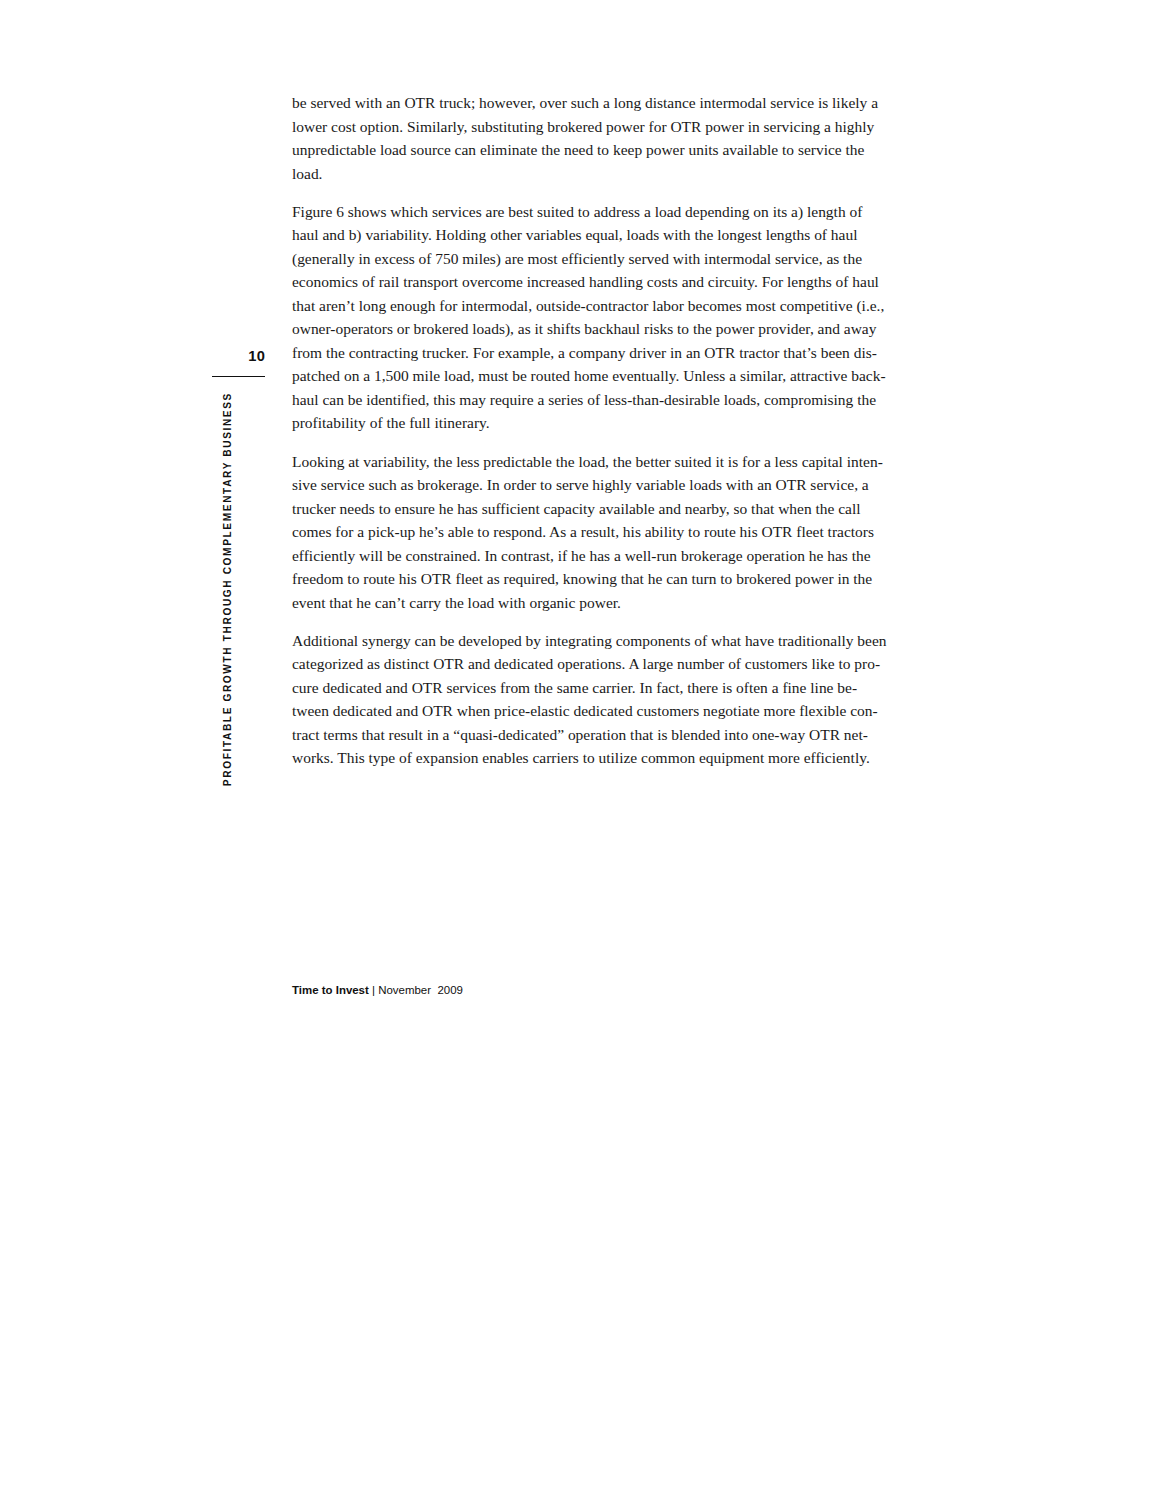10
Profitable Growth Through Complementary Business
be served with an OTR truck; however, over such a long distance intermodal service is likely a lower cost option. Similarly, substituting brokered power for OTR power in servicing a highly unpredictable load source can eliminate the need to keep power units available to service the load.
Figure 6 shows which services are best suited to address a load depending on its a) length of haul and b) variability. Holding other variables equal, loads with the longest lengths of haul (generally in excess of 750 miles) are most efficiently served with intermodal service, as the economics of rail transport overcome increased handling costs and circuity. For lengths of haul that aren’t long enough for intermodal, outside-contractor labor becomes most competitive (i.e., owner-operators or brokered loads), as it shifts backhaul risks to the power provider, and away from the contracting trucker. For example, a company driver in an OTR tractor that’s been dispatched on a 1,500 mile load, must be routed home eventually. Unless a similar, attractive backhaul can be identified, this may require a series of less-than-desirable loads, compromising the profitability of the full itinerary.
Looking at variability, the less predictable the load, the better suited it is for a less capital intensive service such as brokerage. In order to serve highly variable loads with an OTR service, a trucker needs to ensure he has sufficient capacity available and nearby, so that when the call comes for a pick-up he’s able to respond. As a result, his ability to route his OTR fleet tractors efficiently will be constrained. In contrast, if he has a well-run brokerage operation he has the freedom to route his OTR fleet as required, knowing that he can turn to brokered power in the event that he can’t carry the load with organic power.
Additional synergy can be developed by integrating components of what have traditionally been categorized as distinct OTR and dedicated operations. A large number of customers like to procure dedicated and OTR services from the same carrier. In fact, there is often a fine line between dedicated and OTR when price-elastic dedicated customers negotiate more flexible contract terms that result in a “quasi-dedicated” operation that is blended into one-way OTR networks. This type of expansion enables carriers to utilize common equipment more efficiently.
Time to Invest|November 2009